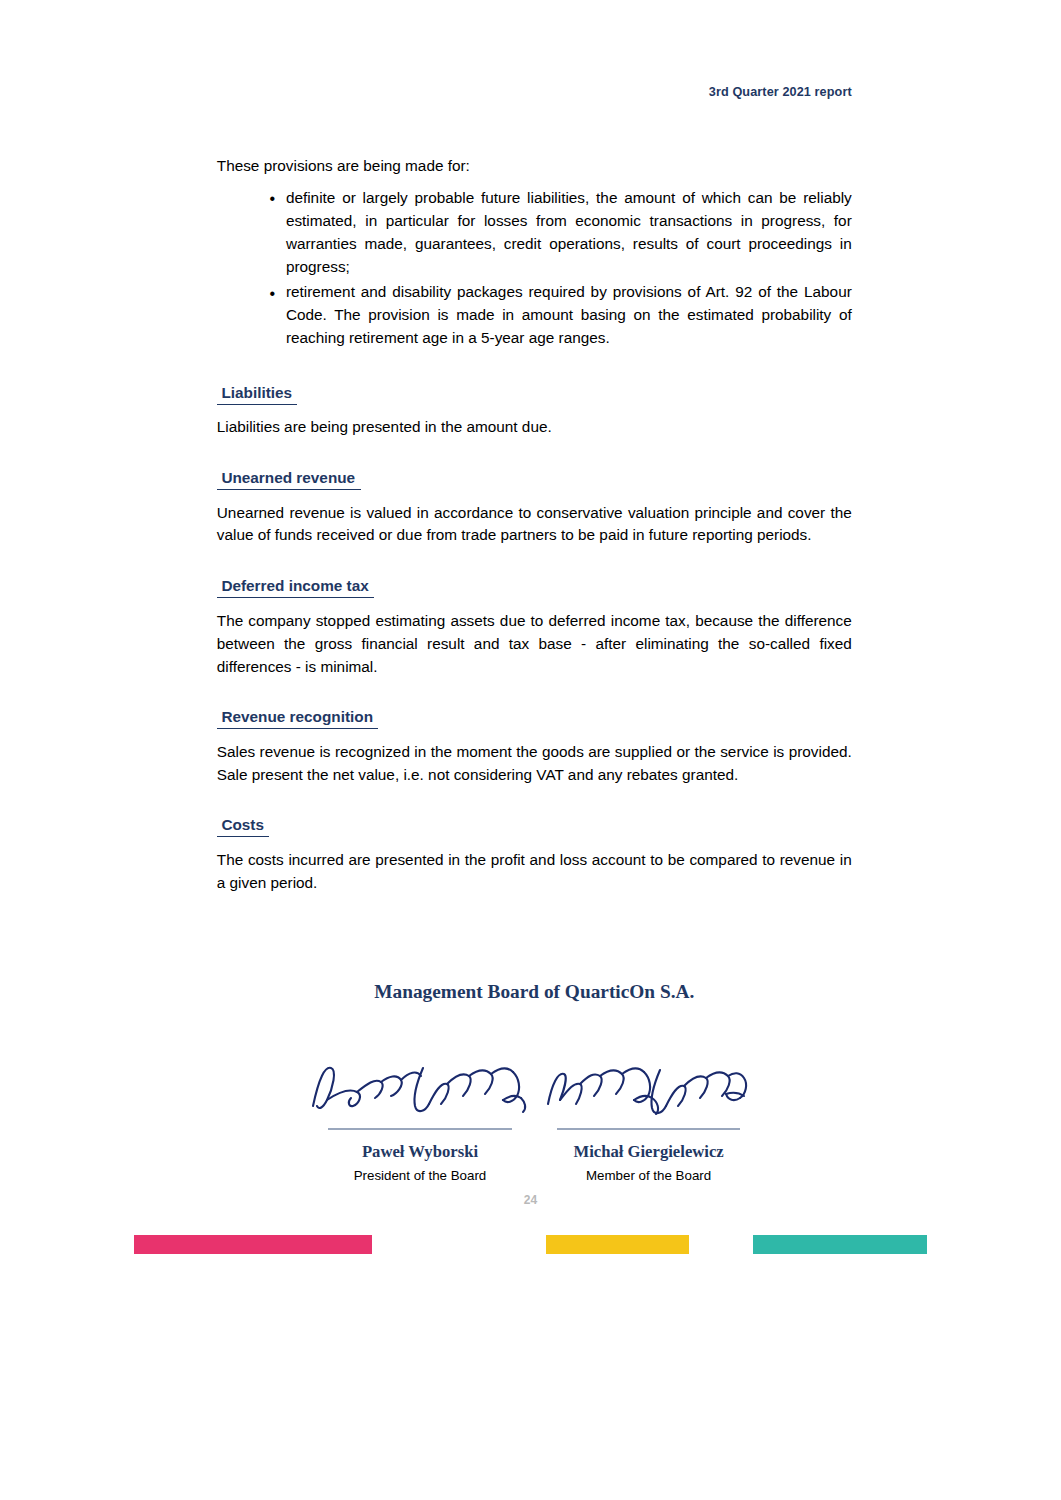3rd Quarter 2021 report
These provisions are being made for:
definite or largely probable future liabilities, the amount of which can be reliably estimated, in particular for losses from economic transactions in progress, for warranties made, guarantees, credit operations, results of court proceedings in progress;
retirement and disability packages required by provisions of Art. 92 of the Labour Code. The provision is made in amount basing on the estimated probability of reaching retirement age in a 5-year age ranges.
Liabilities
Liabilities are being presented in the amount due.
Unearned revenue
Unearned revenue is valued in accordance to conservative valuation principle and cover the value of funds received or due from trade partners to be paid in future reporting periods.
Deferred income tax
The company stopped estimating assets due to deferred income tax, because the difference between the gross financial result and tax base - after eliminating the so-called fixed differences - is minimal.
Revenue recognition
Sales revenue is recognized in the moment the goods are supplied or the service is provided. Sale present the net value, i.e. not considering VAT and any rebates granted.
Costs
The costs incurred are presented in the profit and loss account to be compared to revenue in a given period.
Management Board of QuarticOn S.A.
| Paweł Wyborski President of the Board | Michał Giergielewicz Member of the Board |
24